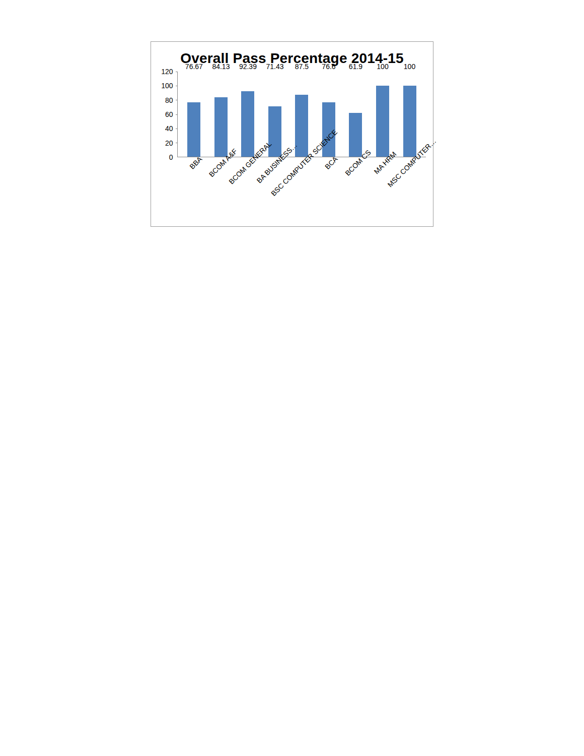Overall Pass Percentage 2014-15
120 100 80 60 40 20 0
76.67
84.13
92.39
71.43
87.5
76.6
61.9
100
100
BBA
BCOM A&F
BCOM GENERAL
BA BUSINESS…
BSC COMPUTER SCIENCE
BCA
BCOM CS
MA HRM
MSC COMPUTER…